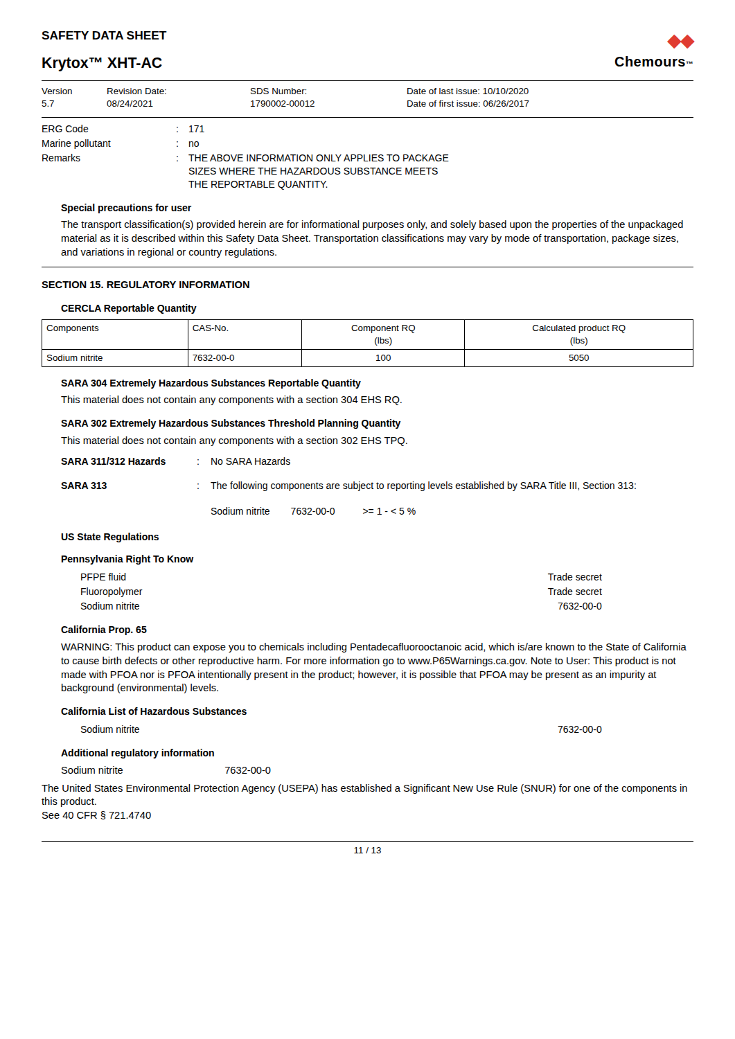SAFETY DATA SHEET
Krytox™ XHT-AC
◆◆
Chemours™
| Version 5.7 | Revision Date: 08/24/2021 | SDS Number: 1790002-00012 | Date of last issue: 10/10/2020 Date of first issue: 06/26/2017 |
| ERG Code | : | 171 |
| Marine pollutant | : | no |
| Remarks | : | THE ABOVE INFORMATION ONLY APPLIES TO PACKAGE SIZES WHERE THE HAZARDOUS SUBSTANCE MEETS THE REPORTABLE QUANTITY. |
Special precautions for user
The transport classification(s) provided herein are for informational purposes only, and solely based upon the properties of the unpackaged material as it is described within this Safety Data Sheet. Transportation classifications may vary by mode of transportation, package sizes, and variations in regional or country regulations.
SECTION 15. REGULATORY INFORMATION
CERCLA Reportable Quantity
| Components | CAS-No. | Component RQ (lbs) | Calculated product RQ (lbs) |
| --- | --- | --- | --- |
| Sodium nitrite | 7632-00-0 | 100 | 5050 |
SARA 304 Extremely Hazardous Substances Reportable Quantity
This material does not contain any components with a section 304 EHS RQ.
SARA 302 Extremely Hazardous Substances Threshold Planning Quantity
This material does not contain any components with a section 302 EHS TPQ.
| SARA 311/312 Hazards | : | No SARA Hazards |
| SARA 313 | : | The following components are subject to reporting levels established by SARA Title III, Section 313: |
| | | / Sodium nitrite / 7632-00-0 / >= 1 - < 5 % / |
US State Regulations
Pennsylvania Right To Know
| PFPE fluid | Trade secret |
| Fluoropolymer | Trade secret |
| Sodium nitrite | 7632-00-0 |
California Prop. 65
WARNING: This product can expose you to chemicals including Pentadecafluorooctanoic acid, which is/are known to the State of California to cause birth defects or other reproductive harm. For more information go to www.P65Warnings.ca.gov. Note to User: This product is not made with PFOA nor is PFOA intentionally present in the product; however, it is possible that PFOA may be present as an impurity at background (environmental) levels.
California List of Hazardous Substances
| Sodium nitrite | 7632-00-0 |
Additional regulatory information
Sodium nitrite 7632-00-0
The United States Environmental Protection Agency (USEPA) has established a Significant New Use Rule (SNUR) for one of the components in this product.
See 40 CFR § 721.4740
11 / 13